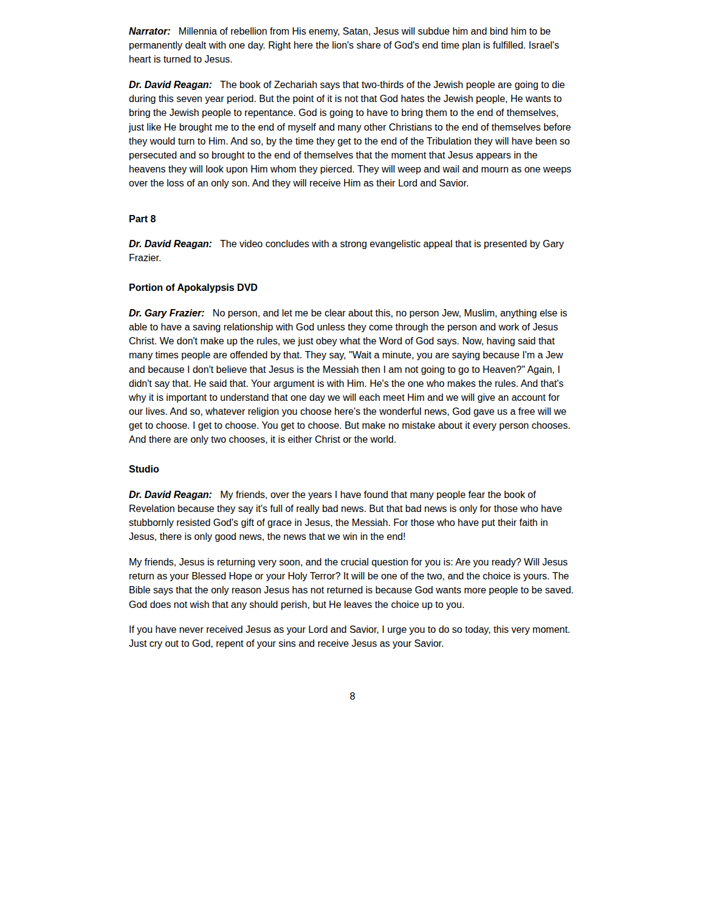Narrator: Millennia of rebellion from His enemy, Satan, Jesus will subdue him and bind him to be permanently dealt with one day. Right here the lion's share of God's end time plan is fulfilled. Israel's heart is turned to Jesus.
Dr. David Reagan: The book of Zechariah says that two-thirds of the Jewish people are going to die during this seven year period. But the point of it is not that God hates the Jewish people, He wants to bring the Jewish people to repentance. God is going to have to bring them to the end of themselves, just like He brought me to the end of myself and many other Christians to the end of themselves before they would turn to Him. And so, by the time they get to the end of the Tribulation they will have been so persecuted and so brought to the end of themselves that the moment that Jesus appears in the heavens they will look upon Him whom they pierced. They will weep and wail and mourn as one weeps over the loss of an only son. And they will receive Him as their Lord and Savior.
Part 8
Dr. David Reagan: The video concludes with a strong evangelistic appeal that is presented by Gary Frazier.
Portion of Apokalypsis DVD
Dr. Gary Frazier: No person, and let me be clear about this, no person Jew, Muslim, anything else is able to have a saving relationship with God unless they come through the person and work of Jesus Christ. We don't make up the rules, we just obey what the Word of God says. Now, having said that many times people are offended by that. They say, "Wait a minute, you are saying because I'm a Jew and because I don't believe that Jesus is the Messiah then I am not going to go to Heaven?" Again, I didn't say that. He said that. Your argument is with Him. He's the one who makes the rules. And that's why it is important to understand that one day we will each meet Him and we will give an account for our lives. And so, whatever religion you choose here's the wonderful news, God gave us a free will we get to choose. I get to choose. You get to choose. But make no mistake about it every person chooses. And there are only two chooses, it is either Christ or the world.
Studio
Dr. David Reagan: My friends, over the years I have found that many people fear the book of Revelation because they say it's full of really bad news. But that bad news is only for those who have stubbornly resisted God's gift of grace in Jesus, the Messiah. For those who have put their faith in Jesus, there is only good news, the news that we win in the end!
My friends, Jesus is returning very soon, and the crucial question for you is: Are you ready? Will Jesus return as your Blessed Hope or your Holy Terror? It will be one of the two, and the choice is yours. The Bible says that the only reason Jesus has not returned is because God wants more people to be saved. God does not wish that any should perish, but He leaves the choice up to you.
If you have never received Jesus as your Lord and Savior, I urge you to do so today, this very moment. Just cry out to God, repent of your sins and receive Jesus as your Savior.
8